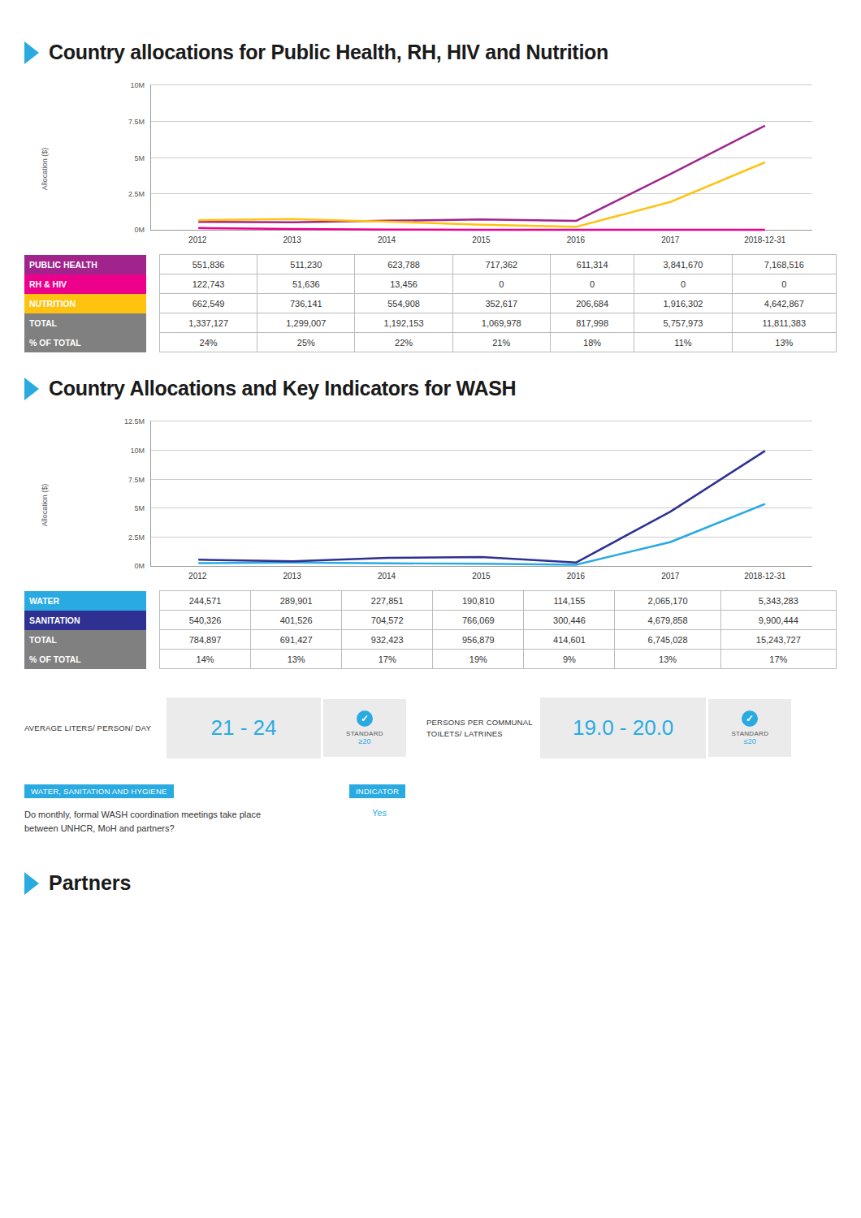Country allocations for Public Health, RH, HIV and Nutrition
Allocation ($)
10M
7.5M
5M
2.5M
0M
2012201320142015201620172018-12-31
| PUBLIC HEALTH | | 551,836 | 511,230 | 623,788 | 717,362 | 611,314 | 3,841,670 | 7,168,516 |
| RH & HIV | | 122,743 | 51,636 | 13,456 | 0 | 0 | 0 | 0 |
| NUTRITION | | 662,549 | 736,141 | 554,908 | 352,617 | 206,684 | 1,916,302 | 4,642,867 |
| TOTAL | | 1,337,127 | 1,299,007 | 1,192,153 | 1,069,978 | 817,998 | 5,757,973 | 11,811,383 |
| % OF TOTAL | | 24% | 25% | 22% | 21% | 18% | 11% | 13% |
Country Allocations and Key Indicators for WASH
Allocation ($)
12.5M
10M
7.5M
5M
2.5M
0M
2012201320142015201620172018-12-31
| WATER | | 244,571 | 289,901 | 227,851 | 190,810 | 114,155 | 2,065,170 | 5,343,283 |
| SANITATION | | 540,326 | 401,526 | 704,572 | 766,069 | 300,446 | 4,679,858 | 9,900,444 |
| TOTAL | | 784,897 | 691,427 | 932,423 | 956,879 | 414,601 | 6,745,028 | 15,243,727 |
| % OF TOTAL | | 14% | 13% | 17% | 19% | 9% | 13% | 17% |
Average liters/ person/ day
21 - 24
STANDARD
≥20
Persons per communal toilets/ latrines
19.0 - 20.0
STANDARD
≤20
WATER, SANITATION AND HYGIENE
Do monthly, formal WASH coordination meetings take place between UNHCR, MoH and partners?
INDICATOR
Yes
Partners